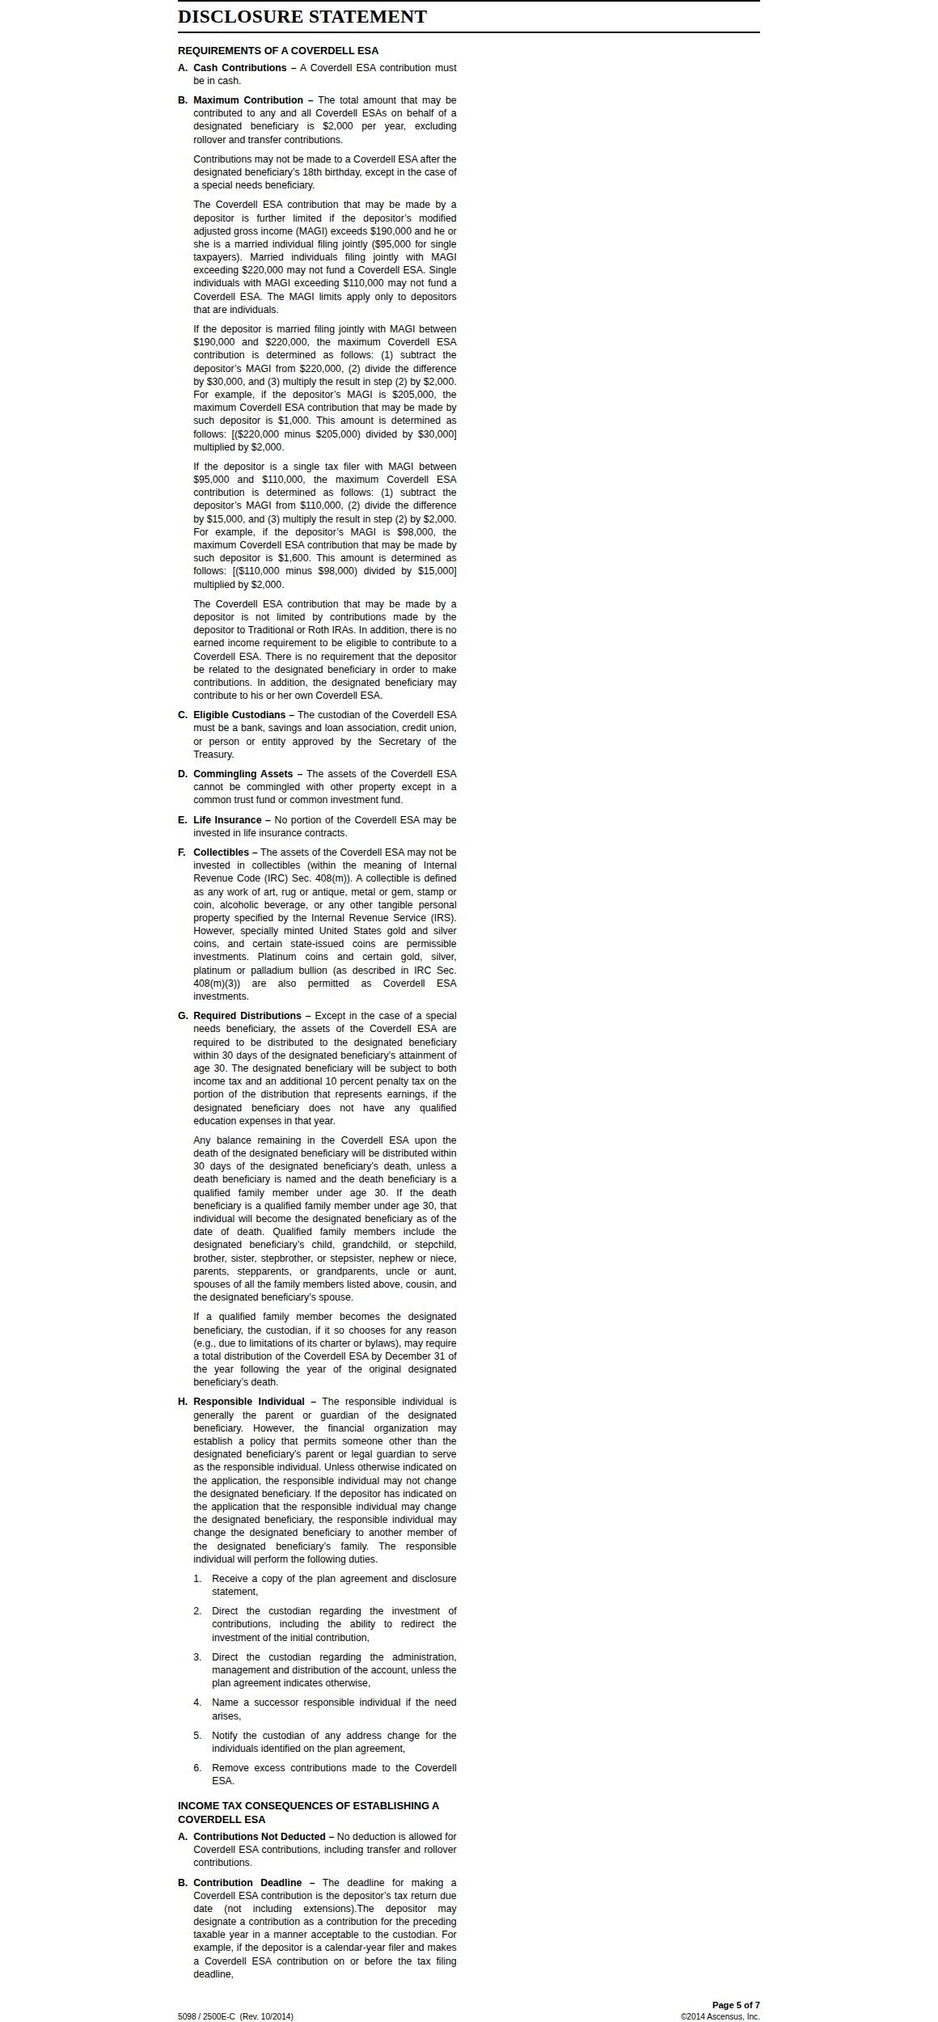DISCLOSURE STATEMENT
Requirements of a Coverdell ESA
A.
Cash Contributions – A Coverdell ESA contribution must be in cash.
B.
Maximum Contribution – The total amount that may be contributed to any and all Coverdell ESAs on behalf of a designated beneficiary is $2,000 per year, excluding rollover and transfer contributions.
Contributions may not be made to a Coverdell ESA after the designated beneficiary’s 18th birthday, except in the case of a special needs beneficiary.
The Coverdell ESA contribution that may be made by a depositor is further limited if the depositor’s modified adjusted gross income (MAGI) exceeds $190,000 and he or she is a married individual filing jointly ($95,000 for single taxpayers). Married individuals filing jointly with MAGI exceeding $220,000 may not fund a Coverdell ESA. Single individuals with MAGI exceeding $110,000 may not fund a Coverdell ESA. The MAGI limits apply only to depositors that are individuals.
If the depositor is married filing jointly with MAGI between $190,000 and $220,000, the maximum Coverdell ESA contribution is determined as follows: (1) subtract the depositor’s MAGI from $220,000, (2) divide the difference by $30,000, and (3) multiply the result in step (2) by $2,000. For example, if the depositor’s MAGI is $205,000, the maximum Coverdell ESA contribution that may be made by such depositor is $1,000. This amount is determined as follows: [($220,000 minus $205,000) divided by $30,000] multiplied by $2,000.
If the depositor is a single tax filer with MAGI between $95,000 and $110,000, the maximum Coverdell ESA contribution is determined as follows: (1) subtract the depositor’s MAGI from $110,000, (2) divide the difference by $15,000, and (3) multiply the result in step (2) by $2,000. For example, if the depositor’s MAGI is $98,000, the maximum Coverdell ESA contribution that may be made by such depositor is $1,600. This amount is determined as follows: [($110,000 minus $98,000) divided by $15,000] multiplied by $2,000.
The Coverdell ESA contribution that may be made by a depositor is not limited by contributions made by the depositor to Traditional or Roth IRAs. In addition, there is no earned income requirement to be eligible to contribute to a Coverdell ESA. There is no requirement that the depositor be related to the designated beneficiary in order to make contributions. In addition, the designated beneficiary may contribute to his or her own Coverdell ESA.
C.
Eligible Custodians – The custodian of the Coverdell ESA must be a bank, savings and loan association, credit union, or person or entity approved by the Secretary of the Treasury.
D.
Commingling Assets – The assets of the Coverdell ESA cannot be commingled with other property except in a common trust fund or common investment fund.
E.
Life Insurance – No portion of the Coverdell ESA may be invested in life insurance contracts.
F.
Collectibles – The assets of the Coverdell ESA may not be invested in collectibles (within the meaning of Internal Revenue Code (IRC) Sec. 408(m)). A collectible is defined as any work of art, rug or antique, metal or gem, stamp or coin, alcoholic beverage, or any other tangible personal property specified by the Internal Revenue Service (IRS). However, specially minted United States gold and silver coins, and certain state-issued coins are permissible investments. Platinum coins and certain gold, silver, platinum or palladium bullion (as described in IRC Sec. 408(m)(3)) are also permitted as Coverdell ESA investments.
G.
Required Distributions – Except in the case of a special needs beneficiary, the assets of the Coverdell ESA are required to be distributed to the designated beneficiary within 30 days of the designated beneficiary’s attainment of age 30. The designated beneficiary will be subject to both income tax and an additional 10 percent penalty tax on the portion of the distribution that represents earnings, if the designated beneficiary does not have any qualified education expenses in that year.
Any balance remaining in the Coverdell ESA upon the death of the designated beneficiary will be distributed within 30 days of the designated beneficiary’s death, unless a death beneficiary is named and the death beneficiary is a qualified family member under age 30. If the death beneficiary is a qualified family member under age 30, that individual will become the designated beneficiary as of the date of death. Qualified family members include the designated beneficiary’s child, grandchild, or stepchild, brother, sister, stepbrother, or stepsister, nephew or niece, parents, stepparents, or grandparents, uncle or aunt, spouses of all the family members listed above, cousin, and the designated beneficiary’s spouse.
If a qualified family member becomes the designated beneficiary, the custodian, if it so chooses for any reason (e.g., due to limitations of its charter or bylaws), may require a total distribution of the Coverdell ESA by December 31 of the year following the year of the original designated beneficiary’s death.
H.
Responsible Individual – The responsible individual is generally the parent or guardian of the designated beneficiary. However, the financial organization may establish a policy that permits someone other than the designated beneficiary’s parent or legal guardian to serve as the responsible individual. Unless otherwise indicated on the application, the responsible individual may not change the designated beneficiary. If the depositor has indicated on the application that the responsible individual may change the designated beneficiary, the responsible individual may change the designated beneficiary to another member of the designated beneficiary’s family. The responsible individual will perform the following duties.
1. Receive a copy of the plan agreement and disclosure statement,
2. Direct the custodian regarding the investment of contributions, including the ability to redirect the investment of the initial contribution,
3. Direct the custodian regarding the administration, management and distribution of the account, unless the plan agreement indicates otherwise,
4. Name a successor responsible individual if the need arises,
5. Notify the custodian of any address change for the individuals identified on the plan agreement,
6. Remove excess contributions made to the Coverdell ESA.
Income Tax Consequences of Establishing a Coverdell ESA
A.
Contributions Not Deducted – No deduction is allowed for Coverdell ESA contributions, including transfer and rollover contributions.
B.
Contribution Deadline – The deadline for making a Coverdell ESA contribution is the depositor’s tax return due date (not including extensions).The depositor may designate a contribution as a contribution for the preceding taxable year in a manner acceptable to the custodian. For example, if the depositor is a calendar-year filer and makes a Coverdell ESA contribution on or before the tax filing deadline,
5098 / 2500E-C (Rev. 10/2014)
Page 5 of 7
©2014 Ascensus, Inc.